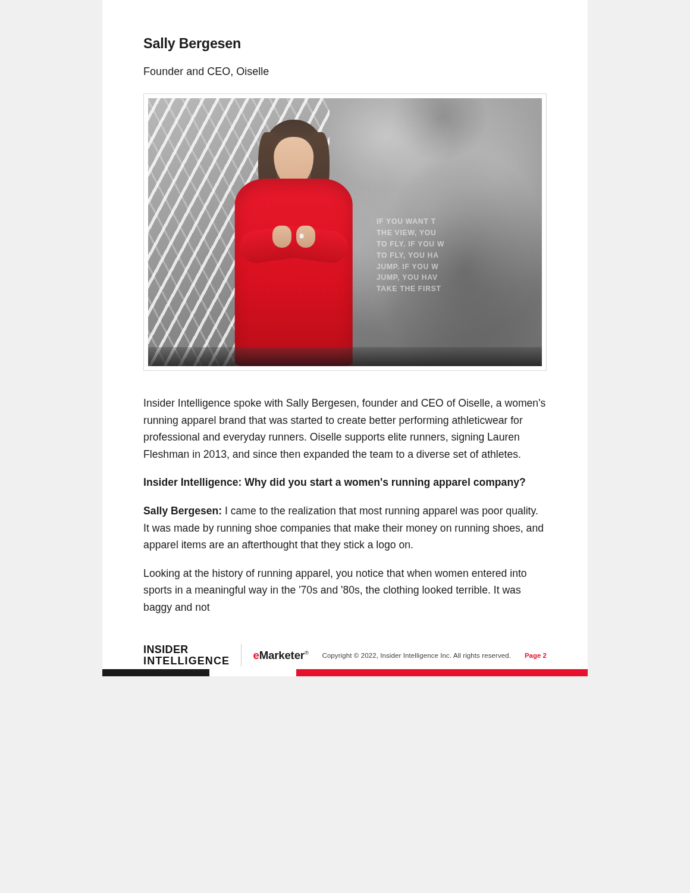Sally Bergesen
Founder and CEO, Oiselle
IF YOU WANT T THE VIEW, YOU TO FLY. IF YOU W TO FLY, YOU HA JUMP. IF YOU W JUMP, YOU HAV TAKE THE FIRST
Insider Intelligence spoke with Sally Bergesen, founder and CEO of Oiselle, a women's running apparel brand that was started to create better performing athleticwear for professional and everyday runners. Oiselle supports elite runners, signing Lauren Fleshman in 2013, and since then expanded the team to a diverse set of athletes.
Insider Intelligence: Why did you start a women's running apparel company?
Sally Bergesen: I came to the realization that most running apparel was poor quality. It was made by running shoe companies that make their money on running shoes, and apparel items are an afterthought that they stick a logo on.
Looking at the history of running apparel, you notice that when women entered into sports in a meaningful way in the '70s and '80s, the clothing looked terrible. It was baggy and not
INSIDERINTELLIGENCE
e Marketer®
Copyright © 2022, Insider Intelligence Inc. All rights reserved.
Page 2